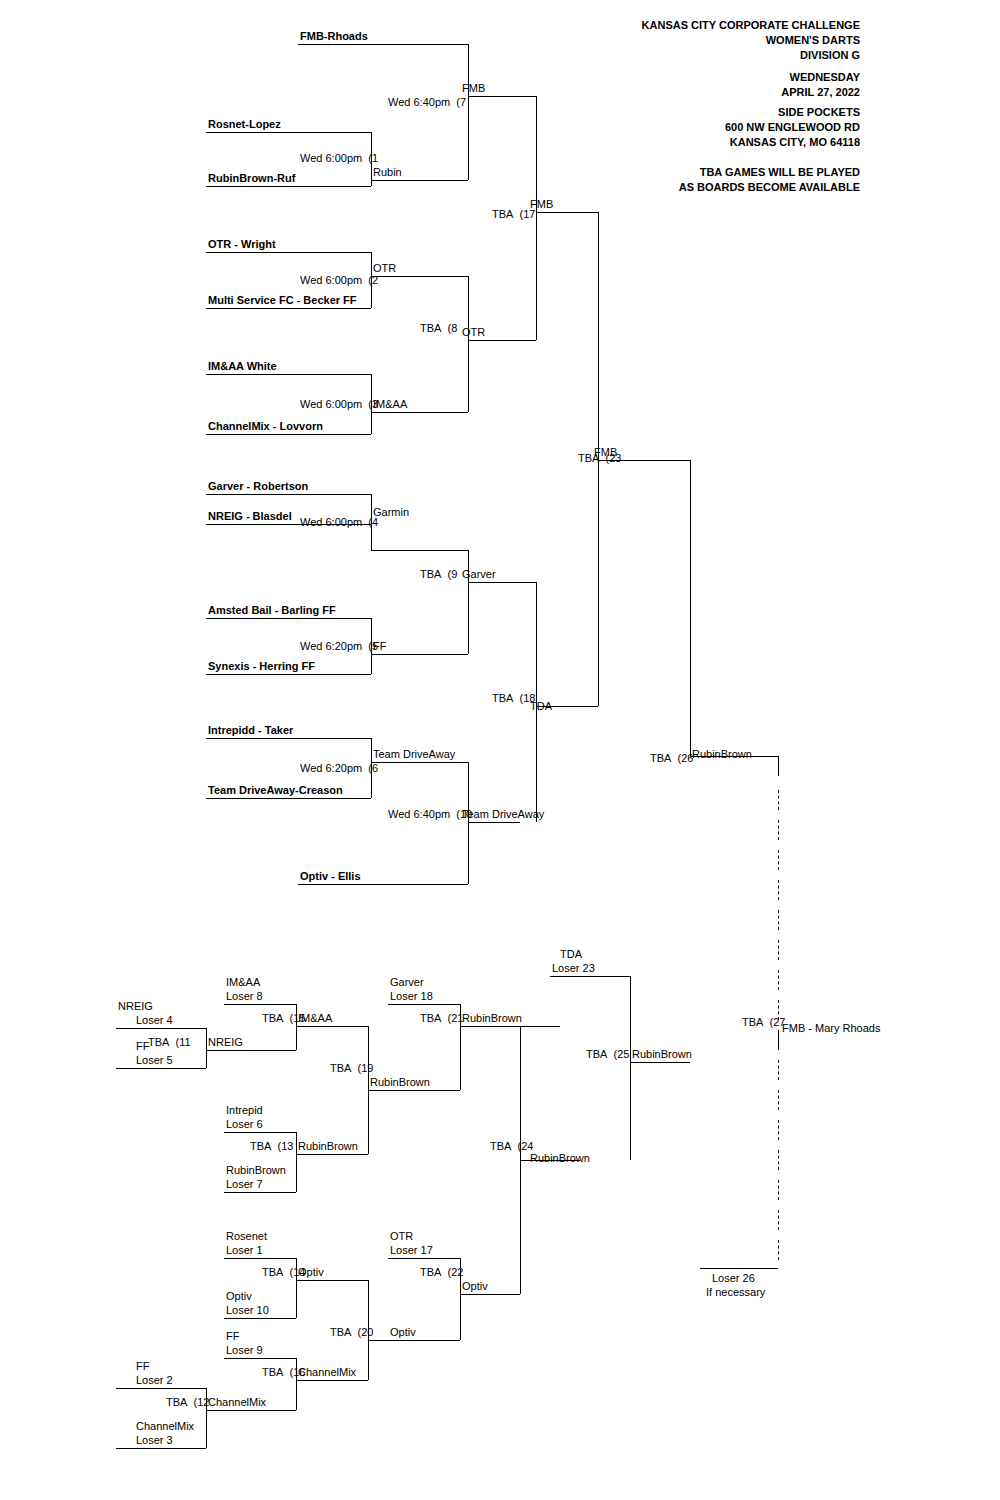KANSAS CITY CORPORATE CHALLENGE
WOMEN'S DARTS
DIVISION G
WEDNESDAY
APRIL 27, 2022
SIDE POCKETS
600 NW ENGLEWOOD RD
KANSAS CITY, MO 64118
TBA GAMES WILL BE PLAYED
AS BOARDS BECOME AVAILABLE
FMB-Rhoads
Rosnet-Lopez
RubinBrown-Ruf
Wed 6:00pm (1
Rubin
Wed 6:40pm (7
FMB
OTR - Wright
Multi Service FC - Becker FF
Wed 6:00pm (2
OTR
IM&AA White
ChannelMix - Lovvorn
Wed 6:00pm (3
IM&AA
TBA (8
OTR
TBA (17
FMB
Garver - Robertson
NREIG - Blasdel
Wed 6:00pm (4
Garmin
Amsted Bail - Barling FF
Synexis - Herring FF
Wed 6:20pm (5
FF
TBA (9
Garver
Intrepidd - Taker
Team DriveAway-Creason
Wed 6:20pm (6
Team DriveAway
Optiv - Ellis
Wed 6:40pm (10
Team DriveAway
TBA (18
TDA
TBA (23
FMB
TBA (26
RubinBrown
TBA (27
FMB - Mary Rhoads
Loser 26
If necessary
NREIG
Loser 4
FF
Loser 5
TBA (11
NREIG
IM&AA
Loser 8
TBA (15
IM&AA
Intrepid
Loser 6
RubinBrown
Loser 7
TBA (13
RubinBrown
TBA (19
RubinBrown
Garver
Loser 18
TBA (21
RubinBrown
FF
Loser 2
ChannelMix
Loser 3
TBA (12
ChannelMix
FF
Loser 9
TBA (16
ChannelMix
Rosenet
Loser 1
Optiv
Loser 10
TBA (14
Optiv
TBA (20
Optiv
OTR
Loser 17
TBA (22
Optiv
TBA (24
RubinBrown
TDA
Loser 23
TBA (25
RubinBrown